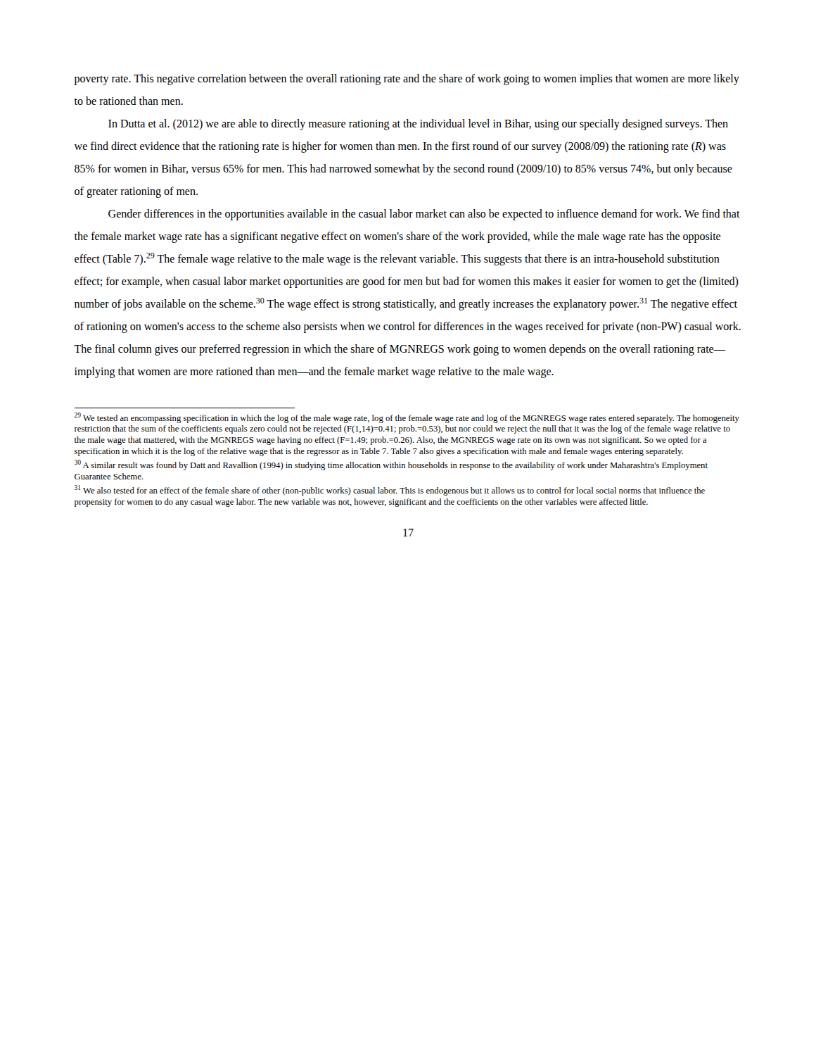poverty rate. This negative correlation between the overall rationing rate and the share of work going to women implies that women are more likely to be rationed than men.
In Dutta et al. (2012) we are able to directly measure rationing at the individual level in Bihar, using our specially designed surveys. Then we find direct evidence that the rationing rate is higher for women than men. In the first round of our survey (2008/09) the rationing rate (R) was 85% for women in Bihar, versus 65% for men. This had narrowed somewhat by the second round (2009/10) to 85% versus 74%, but only because of greater rationing of men.
Gender differences in the opportunities available in the casual labor market can also be expected to influence demand for work. We find that the female market wage rate has a significant negative effect on women's share of the work provided, while the male wage rate has the opposite effect (Table 7).29 The female wage relative to the male wage is the relevant variable. This suggests that there is an intra-household substitution effect; for example, when casual labor market opportunities are good for men but bad for women this makes it easier for women to get the (limited) number of jobs available on the scheme.30 The wage effect is strong statistically, and greatly increases the explanatory power.31 The negative effect of rationing on women's access to the scheme also persists when we control for differences in the wages received for private (non-PW) casual work. The final column gives our preferred regression in which the share of MGNREGS work going to women depends on the overall rationing rate—implying that women are more rationed than men—and the female market wage relative to the male wage.
29 We tested an encompassing specification in which the log of the male wage rate, log of the female wage rate and log of the MGNREGS wage rates entered separately. The homogeneity restriction that the sum of the coefficients equals zero could not be rejected (F(1,14)=0.41; prob.=0.53), but nor could we reject the null that it was the log of the female wage relative to the male wage that mattered, with the MGNREGS wage having no effect (F=1.49; prob.=0.26). Also, the MGNREGS wage rate on its own was not significant. So we opted for a specification in which it is the log of the relative wage that is the regressor as in Table 7. Table 7 also gives a specification with male and female wages entering separately.
30 A similar result was found by Datt and Ravallion (1994) in studying time allocation within households in response to the availability of work under Maharashtra's Employment Guarantee Scheme.
31 We also tested for an effect of the female share of other (non-public works) casual labor. This is endogenous but it allows us to control for local social norms that influence the propensity for women to do any casual wage labor. The new variable was not, however, significant and the coefficients on the other variables were affected little.
17